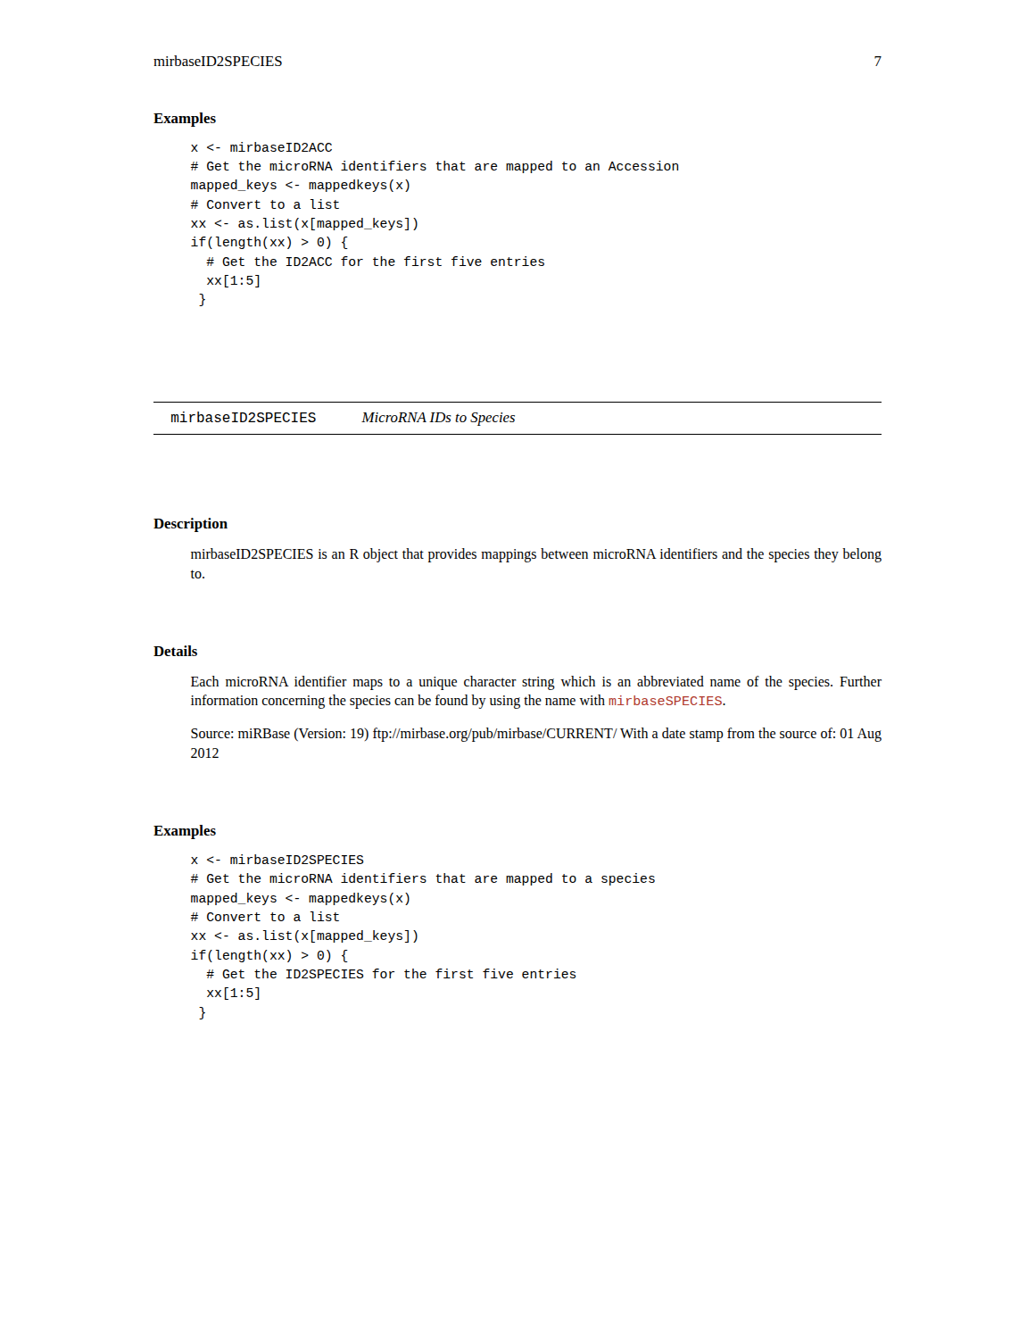mirbaseID2SPECIES 7
Examples
x <- mirbaseID2ACC
# Get the microRNA identifiers that are mapped to an Accession
mapped_keys <- mappedkeys(x)
# Convert to a list
xx <- as.list(x[mapped_keys])
if(length(xx) > 0) {
  # Get the ID2ACC for the first five entries
  xx[1:5]
 }
mirbaseID2SPECIES MicroRNA IDs to Species
Description
mirbaseID2SPECIES is an R object that provides mappings between microRNA identifiers and the species they belong to.
Details
Each microRNA identifier maps to a unique character string which is an abbreviated name of the species. Further information concerning the species can be found by using the name with mirbaseSPECIES.
Source: miRBase (Version: 19) ftp://mirbase.org/pub/mirbase/CURRENT/ With a date stamp from the source of: 01 Aug 2012
Examples
x <- mirbaseID2SPECIES
# Get the microRNA identifiers that are mapped to a species
mapped_keys <- mappedkeys(x)
# Convert to a list
xx <- as.list(x[mapped_keys])
if(length(xx) > 0) {
  # Get the ID2SPECIES for the first five entries
  xx[1:5]
 }